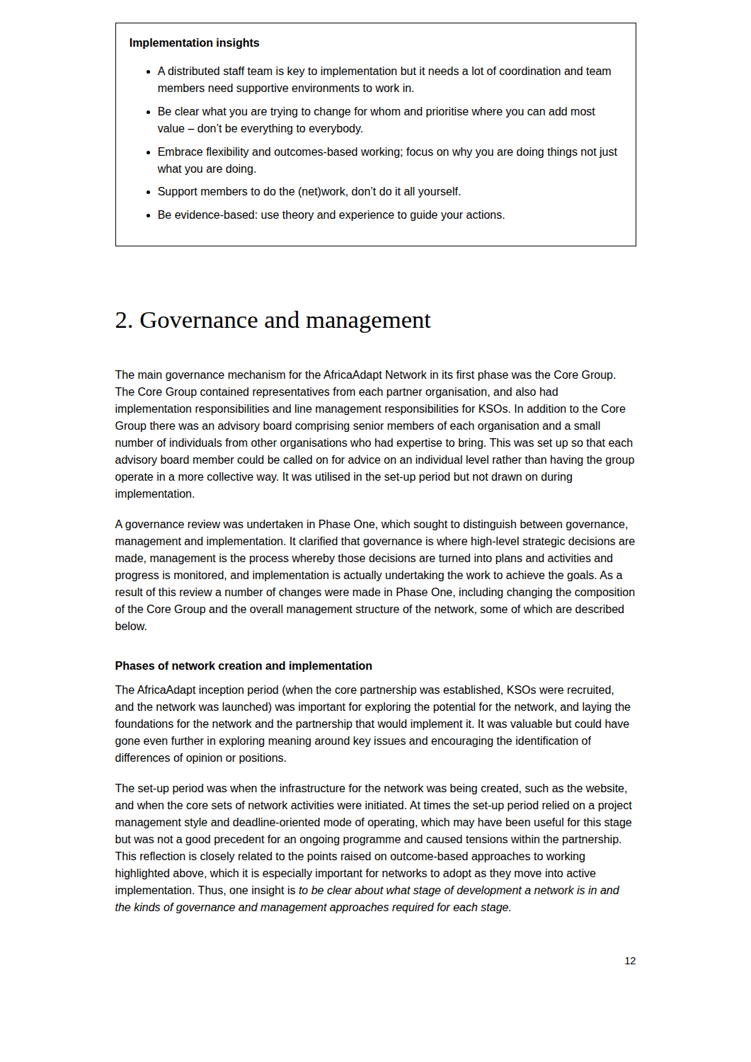Implementation insights
A distributed staff team is key to implementation but it needs a lot of coordination and team members need supportive environments to work in.
Be clear what you are trying to change for whom and prioritise where you can add most value – don’t be everything to everybody.
Embrace flexibility and outcomes-based working; focus on why you are doing things not just what you are doing.
Support members to do the (net)work, don’t do it all yourself.
Be evidence-based: use theory and experience to guide your actions.
2. Governance and management
The main governance mechanism for the AfricaAdapt Network in its first phase was the Core Group. The Core Group contained representatives from each partner organisation, and also had implementation responsibilities and line management responsibilities for KSOs. In addition to the Core Group there was an advisory board comprising senior members of each organisation and a small number of individuals from other organisations who had expertise to bring. This was set up so that each advisory board member could be called on for advice on an individual level rather than having the group operate in a more collective way. It was utilised in the set-up period but not drawn on during implementation.
A governance review was undertaken in Phase One, which sought to distinguish between governance, management and implementation. It clarified that governance is where high-level strategic decisions are made, management is the process whereby those decisions are turned into plans and activities and progress is monitored, and implementation is actually undertaking the work to achieve the goals. As a result of this review a number of changes were made in Phase One, including changing the composition of the Core Group and the overall management structure of the network, some of which are described below.
Phases of network creation and implementation
The AfricaAdapt inception period (when the core partnership was established, KSOs were recruited, and the network was launched) was important for exploring the potential for the network, and laying the foundations for the network and the partnership that would implement it. It was valuable but could have gone even further in exploring meaning around key issues and encouraging the identification of differences of opinion or positions.
The set-up period was when the infrastructure for the network was being created, such as the website, and when the core sets of network activities were initiated. At times the set-up period relied on a project management style and deadline-oriented mode of operating, which may have been useful for this stage but was not a good precedent for an ongoing programme and caused tensions within the partnership. This reflection is closely related to the points raised on outcome-based approaches to working highlighted above, which it is especially important for networks to adopt as they move into active implementation. Thus, one insight is to be clear about what stage of development a network is in and the kinds of governance and management approaches required for each stage.
12